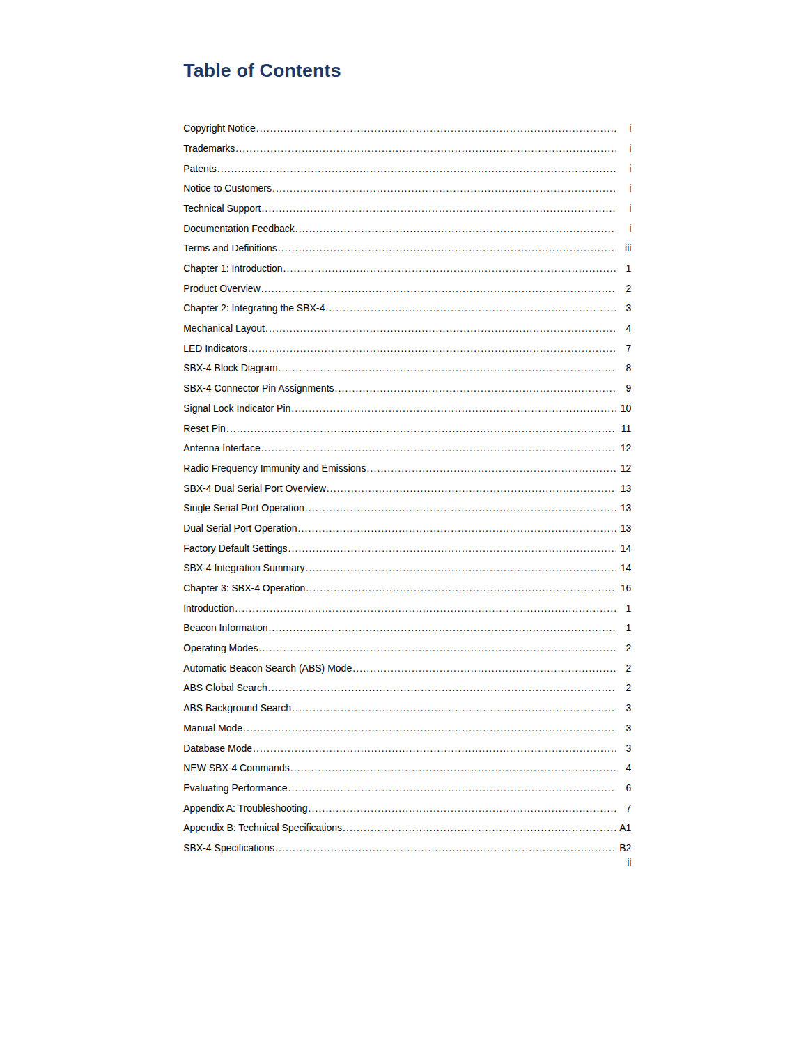Table of Contents
Copyright Notice.................................................................................................................................. i
Trademarks......................................................................................................................................... i
Patents.............................................................................................................................................. i
Notice to Customers......................................................................................................................... i
Technical Support............................................................................................................................ i
Documentation Feedback.................................................................................................................. i
Terms and Definitions....................................................................................................................... iii
Chapter 1: Introduction....................................................................................................................... 1
Product Overview.............................................................................................................................. 2
Chapter 2: Integrating the SBX-4......................................................................................................... 3
Mechanical Layout............................................................................................................................. 4
LED Indicators.................................................................................................................................. 7
SBX-4 Block Diagram....................................................................................................................... 8
SBX-4 Connector Pin Assignments..................................................................................................... 9
Signal Lock Indicator Pin..................................................................................................................... 10
Reset Pin......................................................................................................................................... 11
Antenna Interface.............................................................................................................................. 12
Radio Frequency Immunity and Emissions.......................................................................................... 12
SBX-4 Dual Serial Port Overview....................................................................................................... 13
Single Serial Port Operation............................................................................................... 13
Dual Serial Port Operation.................................................................................................. 13
Factory Default Settings....................................................................................................................... 14
SBX-4 Integration Summary............................................................................................................... 14
Chapter 3: SBX-4 Operation.............................................................................................................. 16
Introduction..................................................................................................................................... 1
Beacon Information........................................................................................................................... 1
Operating Modes............................................................................................................................... 2
Automatic Beacon Search (ABS) Mode............................................................................ 2
ABS Global Search............................................................................................................. 2
ABS Background Search.................................................................................................... 3
Manual Mode....................................................................................................................... 3
Database Mode................................................................................................................... 3
NEW SBX-4 Commands..................................................................................................................... 4
Evaluating Performance....................................................................................................................... 6
Appendix A: Troubleshooting.............................................................................................................. 7
Appendix B: Technical Specifications.................................................................................................... A1
SBX-4 Specifications......................................................................................................................... B2
ii